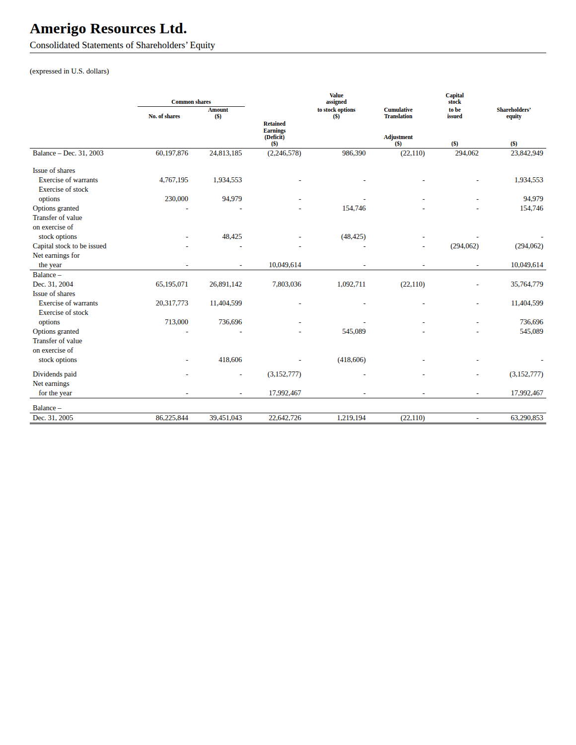Amerigo Resources Ltd.
Consolidated Statements of Shareholders’ Equity
(expressed in U.S. dollars)
| | Common shares | | Value assigned | | Capital stock | |
| --- | --- | --- | --- | --- | --- | --- |
| | No. of shares | Amount ($) | | to stock options ($) | Cumulative Translation | to be issued | Shareholders’ equity |
| | | | Retained Earnings (Deficit) ($) | | Adjustment ($) | ($) | ($) |
| Balance – Dec. 31, 2003 | 60,197,876 | 24,813,185 | (2,246,578) | 986,390 | (22,110) | 294,062 | 23,842,949 |
| Issue of shares | | | | | | | |
| Exercise of warrants | 4,767,195 | 1,934,553 | - | - | - | - | 1,934,553 |
| Exercise of stock | | | | | | | |
| options | 230,000 | 94,979 | - | - | - | - | 94,979 |
| Options granted | - | - | - | 154,746 | - | - | 154,746 |
| Transfer of value | | | | | | | |
| on exercise of | | | | | | | |
| stock options | - | 48,425 | - | (48,425) | - | - | - |
| Capital stock to be issued | - | - | - | - | - | (294,062) | (294,062) |
| Net earnings for | | | | | | | |
| the year | - | - | 10,049,614 | - | - | - | 10,049,614 |
| Balance – | | | | | | | |
| Dec. 31, 2004 | 65,195,071 | 26,891,142 | 7,803,036 | 1,092,711 | (22,110) | - | 35,764,779 |
| Issue of shares | | | | | | | |
| Exercise of warrants | 20,317,773 | 11,404,599 | - | - | - | - | 11,404,599 |
| Exercise of stock | | | | | | | |
| options | 713,000 | 736,696 | - | - | - | - | 736,696 |
| Options granted | - | - | - | 545,089 | - | - | 545,089 |
| Transfer of value | | | | | | | |
| on exercise of | | | | | | | |
| stock options | - | 418,606 | - | (418,606) | - | - | - |
| Dividends paid | - | - | (3,152,777) | - | - | - | (3,152,777) |
| Net earnings | | | | | | | |
| for the year | - | - | 17,992,467 | - | - | - | 17,992,467 |
| Balance – | | | | | | | |
| Dec. 31, 2005 | 86,225,844 | 39,451,043 | 22,642,726 | 1,219,194 | (22,110) | - | 63,290,853 |